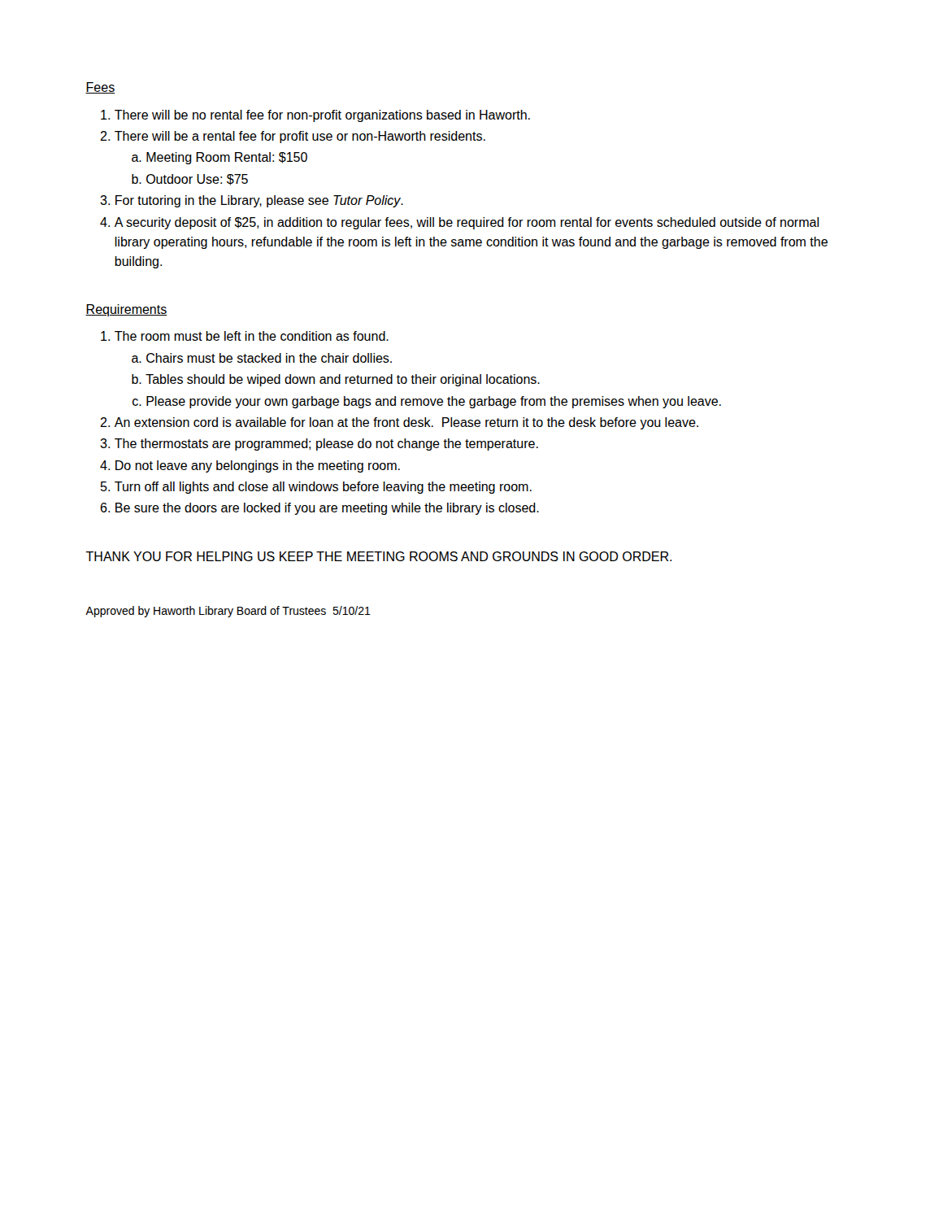Fees
There will be no rental fee for non-profit organizations based in Haworth.
There will be a rental fee for profit use or non-Haworth residents.
Meeting Room Rental: $150
Outdoor Use: $75
For tutoring in the Library, please see Tutor Policy.
A security deposit of $25, in addition to regular fees, will be required for room rental for events scheduled outside of normal library operating hours, refundable if the room is left in the same condition it was found and the garbage is removed from the building.
Requirements
The room must be left in the condition as found.
Chairs must be stacked in the chair dollies.
Tables should be wiped down and returned to their original locations.
Please provide your own garbage bags and remove the garbage from the premises when you leave.
An extension cord is available for loan at the front desk. Please return it to the desk before you leave.
The thermostats are programmed; please do not change the temperature.
Do not leave any belongings in the meeting room.
Turn off all lights and close all windows before leaving the meeting room.
Be sure the doors are locked if you are meeting while the library is closed.
THANK YOU FOR HELPING US KEEP THE MEETING ROOMS AND GROUNDS IN GOOD ORDER.
Approved by Haworth Library Board of Trustees 5/10/21